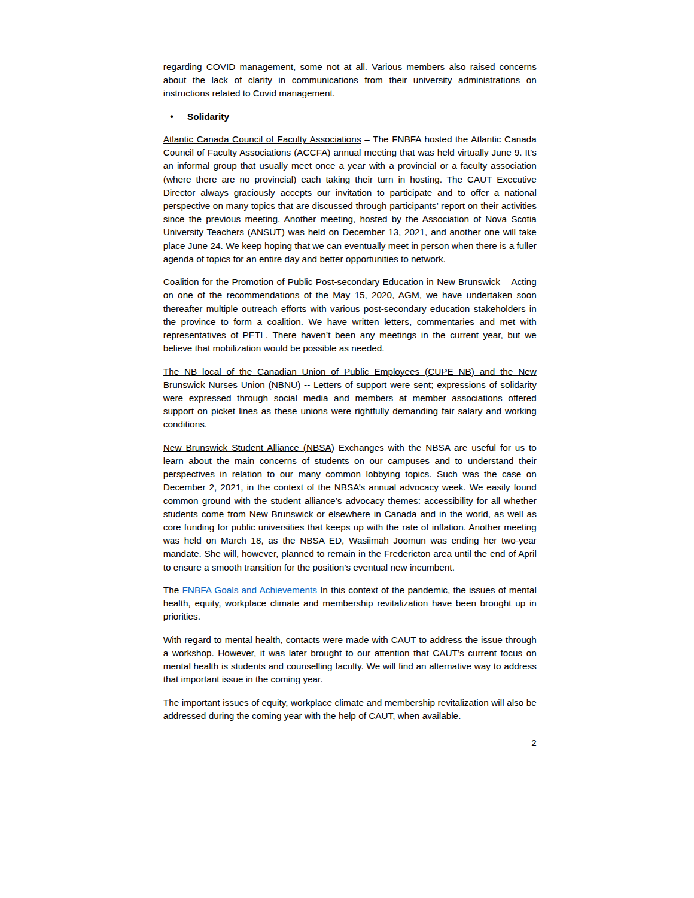regarding COVID management, some not at all. Various members also raised concerns about the lack of clarity in communications from their university administrations on instructions related to Covid management.
Solidarity
Atlantic Canada Council of Faculty Associations – The FNBFA hosted the Atlantic Canada Council of Faculty Associations (ACCFA) annual meeting that was held virtually June 9. It’s an informal group that usually meet once a year with a provincial or a faculty association (where there are no provincial) each taking their turn in hosting. The CAUT Executive Director always graciously accepts our invitation to participate and to offer a national perspective on many topics that are discussed through participants’ report on their activities since the previous meeting. Another meeting, hosted by the Association of Nova Scotia University Teachers (ANSUT) was held on December 13, 2021, and another one will take place June 24. We keep hoping that we can eventually meet in person when there is a fuller agenda of topics for an entire day and better opportunities to network.
Coalition for the Promotion of Public Post-secondary Education in New Brunswick – Acting on one of the recommendations of the May 15, 2020, AGM, we have undertaken soon thereafter multiple outreach efforts with various post-secondary education stakeholders in the province to form a coalition. We have written letters, commentaries and met with representatives of PETL. There haven’t been any meetings in the current year, but we believe that mobilization would be possible as needed.
The NB local of the Canadian Union of Public Employees (CUPE NB) and the New Brunswick Nurses Union (NBNU) -- Letters of support were sent; expressions of solidarity were expressed through social media and members at member associations offered support on picket lines as these unions were rightfully demanding fair salary and working conditions.
New Brunswick Student Alliance (NBSA) Exchanges with the NBSA are useful for us to learn about the main concerns of students on our campuses and to understand their perspectives in relation to our many common lobbying topics. Such was the case on December 2, 2021, in the context of the NBSA’s annual advocacy week. We easily found common ground with the student alliance’s advocacy themes: accessibility for all whether students come from New Brunswick or elsewhere in Canada and in the world, as well as core funding for public universities that keeps up with the rate of inflation. Another meeting was held on March 18, as the NBSA ED, Wasiimah Joomun was ending her two-year mandate. She will, however, planned to remain in the Fredericton area until the end of April to ensure a smooth transition for the position’s eventual new incumbent.
The FNBFA Goals and Achievements In this context of the pandemic, the issues of mental health, equity, workplace climate and membership revitalization have been brought up in priorities.
With regard to mental health, contacts were made with CAUT to address the issue through a workshop. However, it was later brought to our attention that CAUT’s current focus on mental health is students and counselling faculty. We will find an alternative way to address that important issue in the coming year.
The important issues of equity, workplace climate and membership revitalization will also be addressed during the coming year with the help of CAUT, when available.
2